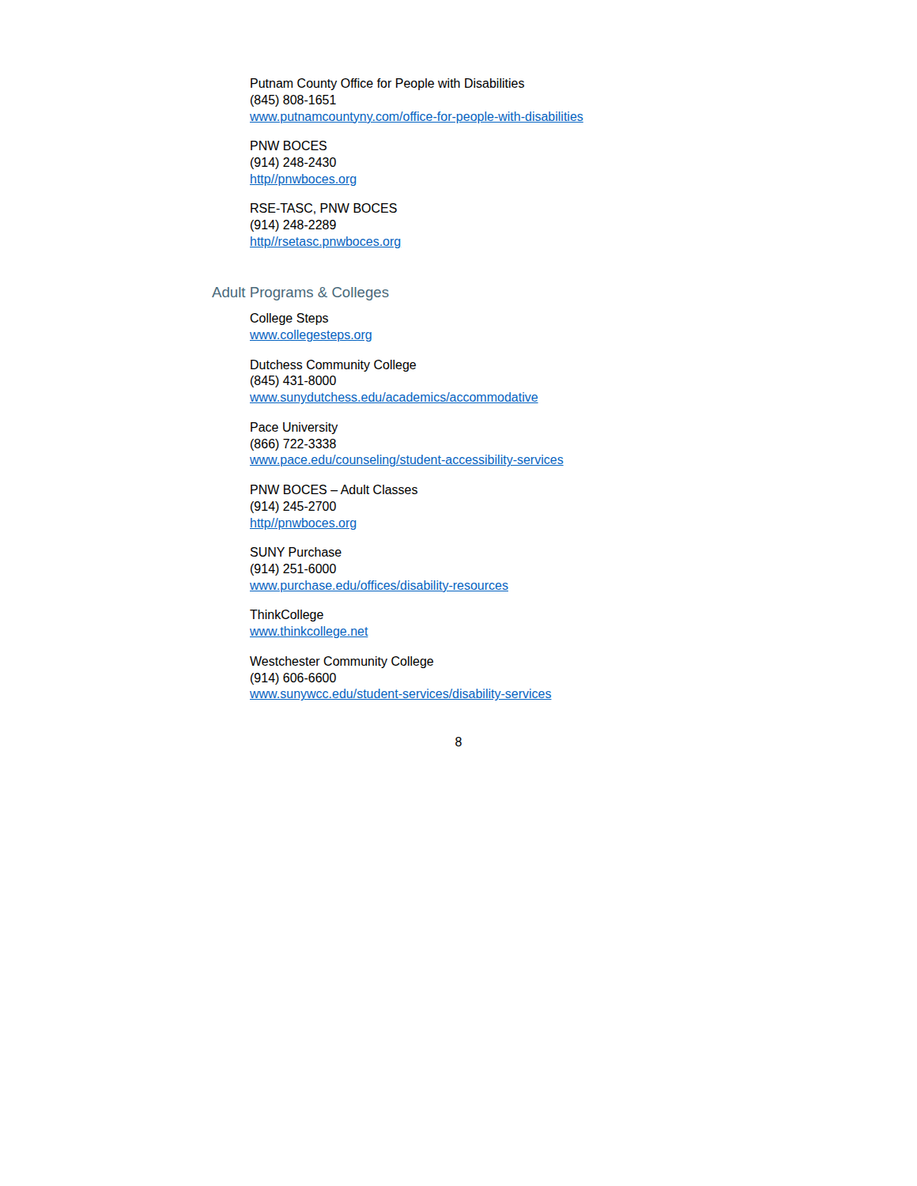Putnam County Office for People with Disabilities (845) 808-1651 www.putnamcountyny.com/office-for-people-with-disabilities
PNW BOCES (914) 248-2430 http//pnwboces.org
RSE-TASC, PNW BOCES (914) 248-2289 http//rsetasc.pnwboces.org
Adult Programs & Colleges
College Steps www.collegesteps.org
Dutchess Community College (845) 431-8000 www.sunydutchess.edu/academics/accommodative
Pace University (866) 722-3338 www.pace.edu/counseling/student-accessibility-services
PNW BOCES – Adult Classes (914) 245-2700 http//pnwboces.org
SUNY Purchase (914) 251-6000 www.purchase.edu/offices/disability-resources
ThinkCollege www.thinkcollege.net
Westchester Community College (914) 606-6600 www.sunywcc.edu/student-services/disability-services
8